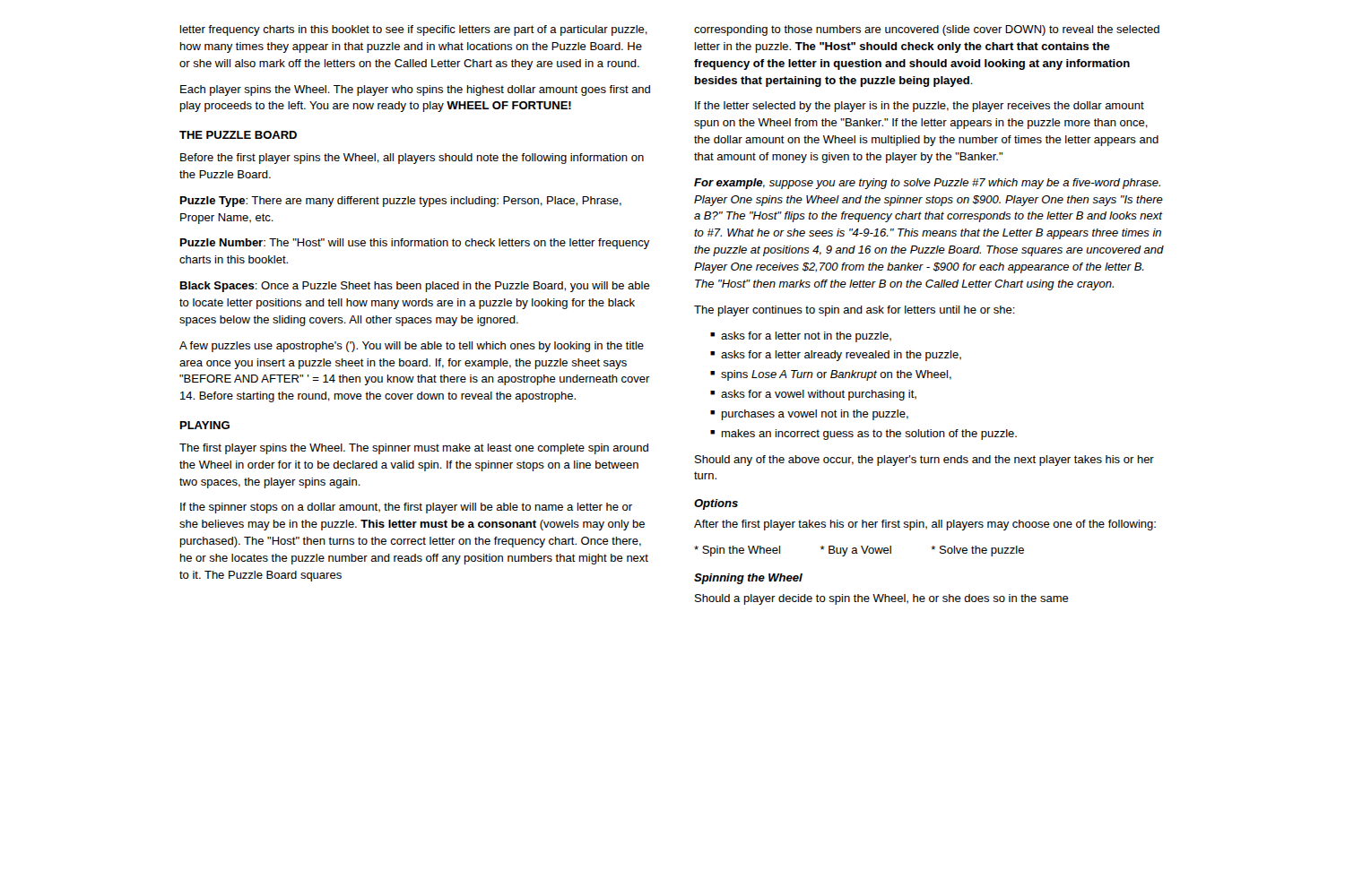letter frequency charts in this booklet to see if specific letters are part of a particular puzzle, how many times they appear in that puzzle and in what locations on the Puzzle Board. He or she will also mark off the letters on the Called Letter Chart as they are used in a round.
Each player spins the Wheel. The player who spins the highest dollar amount goes first and play proceeds to the left. You are now ready to play WHEEL OF FORTUNE!
The Puzzle Board
Before the first player spins the Wheel, all players should note the following information on the Puzzle Board.
Puzzle Type: There are many different puzzle types including: Person, Place, Phrase, Proper Name, etc.
Puzzle Number: The "Host" will use this information to check letters on the letter frequency charts in this booklet.
Black Spaces: Once a Puzzle Sheet has been placed in the Puzzle Board, you will be able to locate letter positions and tell how many words are in a puzzle by looking for the black spaces below the sliding covers. All other spaces may be ignored.
A few puzzles use apostrophe's ('). You will be able to tell which ones by looking in the title area once you insert a puzzle sheet in the board. If, for example, the puzzle sheet says "BEFORE AND AFTER" ' = 14 then you know that there is an apostrophe underneath cover 14. Before starting the round, move the cover down to reveal the apostrophe.
Playing
The first player spins the Wheel. The spinner must make at least one complete spin around the Wheel in order for it to be declared a valid spin. If the spinner stops on a line between two spaces, the player spins again.
If the spinner stops on a dollar amount, the first player will be able to name a letter he or she believes may be in the puzzle. This letter must be a consonant (vowels may only be purchased). The "Host" then turns to the correct letter on the frequency chart. Once there, he or she locates the puzzle number and reads off any position numbers that might be next to it. The Puzzle Board squares
corresponding to those numbers are uncovered (slide cover DOWN) to reveal the selected letter in the puzzle. The "Host" should check only the chart that contains the frequency of the letter in question and should avoid looking at any information besides that pertaining to the puzzle being played.
If the letter selected by the player is in the puzzle, the player receives the dollar amount spun on the Wheel from the "Banker." If the letter appears in the puzzle more than once, the dollar amount on the Wheel is multiplied by the number of times the letter appears and that amount of money is given to the player by the "Banker."
For example, suppose you are trying to solve Puzzle #7 which may be a five-word phrase. Player One spins the Wheel and the spinner stops on $900. Player One then says "Is there a B?" The "Host" flips to the frequency chart that corresponds to the letter B and looks next to #7. What he or she sees is "4-9-16." This means that the Letter B appears three times in the puzzle at positions 4, 9 and 16 on the Puzzle Board. Those squares are uncovered and Player One receives $2,700 from the banker - $900 for each appearance of the letter B. The "Host" then marks off the letter B on the Called Letter Chart using the crayon.
The player continues to spin and ask for letters until he or she:
asks for a letter not in the puzzle,
asks for a letter already revealed in the puzzle,
spins Lose A Turn or Bankrupt on the Wheel,
asks for a vowel without purchasing it,
purchases a vowel not in the puzzle,
makes an incorrect guess as to the solution of the puzzle.
Should any of the above occur, the player's turn ends and the next player takes his or her turn.
Options
After the first player takes his or her first spin, all players may choose one of the following:
* Spin the Wheel * Buy a Vowel * Solve the puzzle
Spinning the Wheel
Should a player decide to spin the Wheel, he or she does so in the same